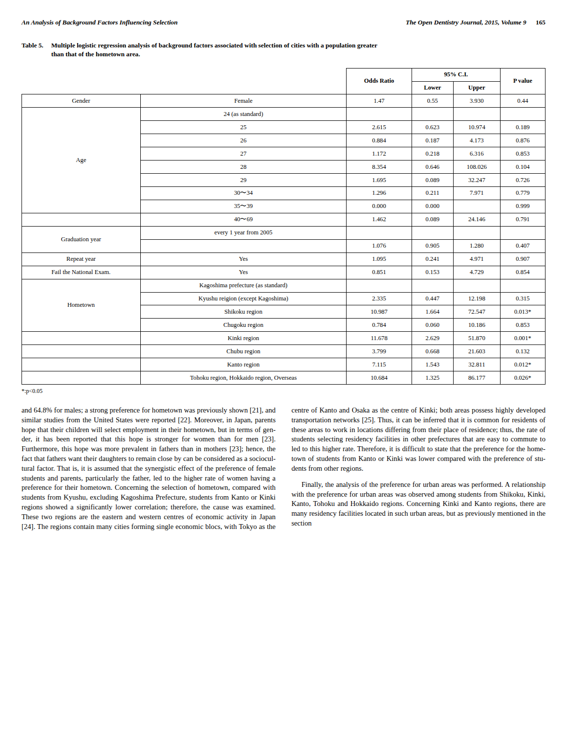An Analysis of Background Factors Influencing Selection
The Open Dentistry Journal, 2015, Volume 9 165
Table 5.
Multiple logistic regression analysis of background factors associated with selection of cities with a population greater than that of the hometown area.
| | | Odds Ratio | 95% C.I. | P value |
| --- | --- | --- | --- | --- |
| Lower | Upper |
| Gender | Female | 1.47 | 0.55 | 3.930 | 0.44 |
| Age | 24 (as standard) | | | | |
| 25 | 2.615 | 0.623 | 10.974 | 0.189 |
| 26 | 0.884 | 0.187 | 4.173 | 0.876 |
| 27 | 1.172 | 0.218 | 6.316 | 0.853 |
| 28 | 8.354 | 0.646 | 108.026 | 0.104 |
| 29 | 1.695 | 0.089 | 32.247 | 0.726 |
| 30〜34 | 1.296 | 0.211 | 7.971 | 0.779 |
| 35〜39 | 0.000 | 0.000 | | 0.999 |
| | 40〜69 | 1.462 | 0.089 | 24.146 | 0.791 |
| Graduation year | every 1 year from 2005 | | | | |
| | 1.076 | 0.905 | 1.280 | 0.407 |
| Repeat year | Yes | 1.095 | 0.241 | 4.971 | 0.907 |
| Fail the National Exam. | Yes | 0.851 | 0.153 | 4.729 | 0.854 |
| Hometown | Kagoshima prefecture (as standard) | | | | |
| Kyushu reigion (except Kagoshima) | 2.335 | 0.447 | 12.198 | 0.315 |
| Shikoku region | 10.987 | 1.664 | 72.547 | 0.013* |
| Chugoku region | 0.784 | 0.060 | 10.186 | 0.853 |
| | Kinki region | 11.678 | 2.629 | 51.870 | 0.001* |
| | Chubu region | 3.799 | 0.668 | 21.603 | 0.132 |
| | Kanto region | 7.115 | 1.543 | 32.811 | 0.012* |
| | Tohoku region, Hokkaido region, Overseas | 10.684 | 1.325 | 86.177 | 0.026* |
*:p<0.05
and 64.8% for males; a strong preference for hometown was previously shown [21], and similar studies from the United States were reported [22]. Moreover, in Japan, parents hope that their children will select employment in their hometown, but in terms of gender, it has been reported that this hope is stronger for women than for men [23]. Furthermore, this hope was more prevalent in fathers than in mothers [23]; hence, the fact that fathers want their daughters to remain close by can be considered as a sociocultural factor. That is, it is assumed that the synergistic effect of the preference of female students and parents, particularly the father, led to the higher rate of women having a preference for their hometown. Concerning the selection of hometown, compared with students from Kyushu, excluding Kagoshima Prefecture, students from Kanto or Kinki regions showed a significantly lower correlation; therefore, the cause was examined. These two regions are the eastern and western centres of economic activity in Japan [24]. The regions contain many cities forming single economic blocs, with Tokyo as the centre of Kanto and Osaka as the centre of Kinki; both areas possess highly developed transportation networks [25]. Thus, it can be inferred that it is common for residents of these areas to work in locations differing from their place of residence; thus, the rate of students selecting residency facilities in other prefectures that are easy to commute to led to this higher rate. Therefore, it is difficult to state that the preference for the hometown of students from Kanto or Kinki was lower compared with the preference of students from other regions.
Finally, the analysis of the preference for urban areas was performed. A relationship with the preference for urban areas was observed among students from Shikoku, Kinki, Kanto, Tohoku and Hokkaido regions. Concerning Kinki and Kanto regions, there are many residency facilities located in such urban areas, but as previously mentioned in the section